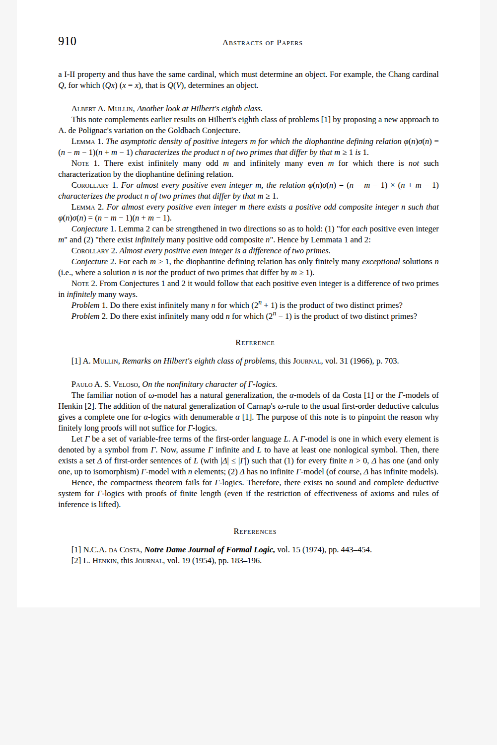910 Abstracts of Papers
a I-II property and thus have the same cardinal, which must determine an object. For example, the Chang cardinal Q, for which (Qx) (x = x), that is Q(V), determines an object.
Albert A. Mullin, Another look at Hilbert's eighth class.
This note complements earlier results on Hilbert's eighth class of problems [1] by proposing a new approach to A. de Polignac's variation on the Goldbach Conjecture.
Lemma 1. The asymptotic density of positive integers m for which the diophantine defining relation φ(n)σ(n) = (n − m − 1)(n + m − 1) characterizes the product n of two primes that differ by that m ≥ 1 is 1.
Note 1. There exist infinitely many odd m and infinitely many even m for which there is not such characterization by the diophantine defining relation.
Corollary 1. For almost every positive even integer m, the relation φ(n)σ(n) = (n − m − 1) × (n + m − 1) characterizes the product n of two primes that differ by that m ≥ 1.
Lemma 2. For almost every positive even integer m there exists a positive odd composite integer n such that φ(n)σ(n) = (n − m − 1)(n + m − 1).
Conjecture 1. Lemma 2 can be strengthened in two directions so as to hold: (1) "for each positive even integer m" and (2) "there exist infinitely many positive odd composite n". Hence by Lemmata 1 and 2:
Corollary 2. Almost every positive even integer is a difference of two primes.
Conjecture 2. For each m ≥ 1, the diophantine defining relation has only finitely many exceptional solutions n (i.e., where a solution n is not the product of two primes that differ by m ≥ 1).
Note 2. From Conjectures 1 and 2 it would follow that each positive even integer is a difference of two primes in infinitely many ways.
Problem 1. Do there exist infinitely many n for which (2n + 1) is the product of two distinct primes?
Problem 2. Do there exist infinitely many odd n for which (2n − 1) is the product of two distinct primes?
Reference
[1] A. Mullin, Remarks on Hilbert's eighth class of problems, this Journal, vol. 31 (1966), p. 703.
Paulo A. S. Veloso, On the nonfinitary character of Γ-logics.
The familiar notion of ω-model has a natural generalization, the α-models of da Costa [1] or the Γ-models of Henkin [2]. The addition of the natural generalization of Carnap's ω-rule to the usual first-order deductive calculus gives a complete one for α-logics with denumerable α [1]. The purpose of this note is to pinpoint the reason why finitely long proofs will not suffice for Γ-logics.
Let Γ be a set of variable-free terms of the first-order language L. A Γ-model is one in which every element is denoted by a symbol from Γ. Now, assume Γ infinite and L to have at least one nonlogical symbol. Then, there exists a set Δ of first-order sentences of L (with |Δ| ≤ |Γ|) such that (1) for every finite n > 0, Δ has one (and only one, up to isomorphism) Γ-model with n elements; (2) Δ has no infinite Γ-model (of course, Δ has infinite models).
Hence, the compactness theorem fails for Γ-logics. Therefore, there exists no sound and complete deductive system for Γ-logics with proofs of finite length (even if the restriction of effectiveness of axioms and rules of inference is lifted).
References
[1] N.C.A. da Costa, Notre Dame Journal of Formal Logic, vol. 15 (1974), pp. 443–454.
[2] L. Henkin, this Journal, vol. 19 (1954), pp. 183–196.